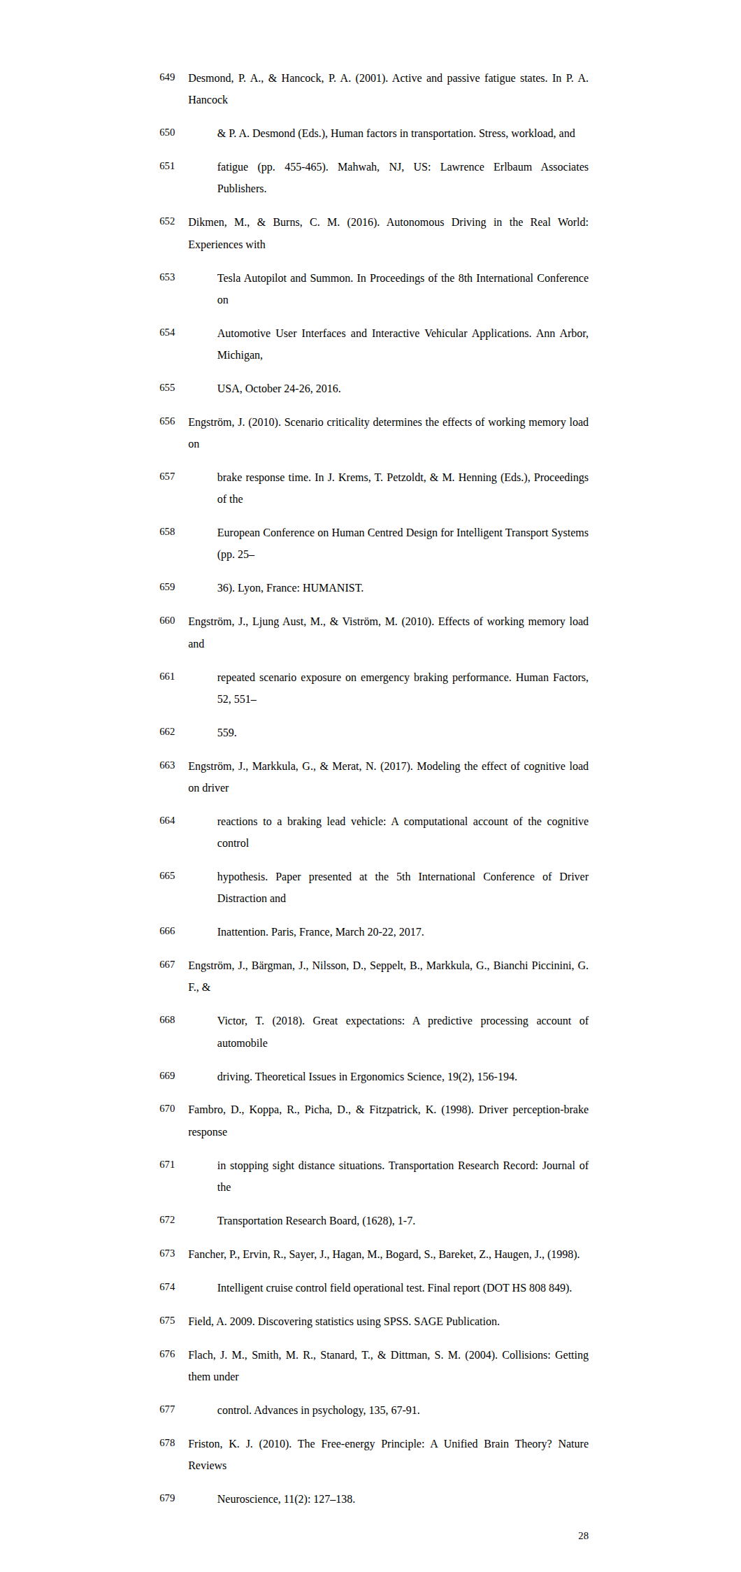649 Desmond, P. A., & Hancock, P. A. (2001). Active and passive fatigue states. In P. A. Hancock
650& P. A. Desmond (Eds.), Human factors in transportation. Stress, workload, and
651 fatigue (pp. 455-465). Mahwah, NJ, US: Lawrence Erlbaum Associates Publishers.
652 Dikmen, M., & Burns, C. M. (2016). Autonomous Driving in the Real World: Experiences with
653 Tesla Autopilot and Summon. In Proceedings of the 8th International Conference on
654 Automotive User Interfaces and Interactive Vehicular Applications. Ann Arbor, Michigan,
655 USA, October 24-26, 2016.
656 Engström, J. (2010). Scenario criticality determines the effects of working memory load on
657 brake response time. In J. Krems, T. Petzoldt, & M. Henning (Eds.), Proceedings of the
658 European Conference on Human Centred Design for Intelligent Transport Systems (pp. 25–
65936). Lyon, France: HUMANIST.
660 Engström, J., Ljung Aust, M., & Viström, M. (2010). Effects of working memory load and
661 repeated scenario exposure on emergency braking performance. Human Factors, 52, 551–
662559.
663 Engström, J., Markkula, G., & Merat, N. (2017). Modeling the effect of cognitive load on driver
664 reactions to a braking lead vehicle: A computational account of the cognitive control
665 hypothesis. Paper presented at the 5th International Conference of Driver Distraction and
666 Inattention. Paris, France, March 20-22, 2017.
667 Engström, J., Bärgman, J., Nilsson, D., Seppelt, B., Markkula, G., Bianchi Piccinini, G. F., &
668 Victor, T. (2018). Great expectations: A predictive processing account of automobile
669 driving. Theoretical Issues in Ergonomics Science, 19(2), 156-194.
670 Fambro, D., Koppa, R., Picha, D., & Fitzpatrick, K. (1998). Driver perception-brake response
671 in stopping sight distance situations. Transportation Research Record: Journal of the
672 Transportation Research Board, (1628), 1-7.
673 Fancher, P., Ervin, R., Sayer, J., Hagan, M., Bogard, S., Bareket, Z., Haugen, J., (1998).
674 Intelligent cruise control field operational test. Final report (DOT HS 808 849).
675 Field, A. 2009. Discovering statistics using SPSS. SAGE Publication.
676 Flach, J. M., Smith, M. R., Stanard, T., & Dittman, S. M. (2004). Collisions: Getting them under
677 control. Advances in psychology, 135, 67-91.
678 Friston, K. J. (2010). The Free-energy Principle: A Unified Brain Theory? Nature Reviews
679 Neuroscience, 11(2): 127–138.
28